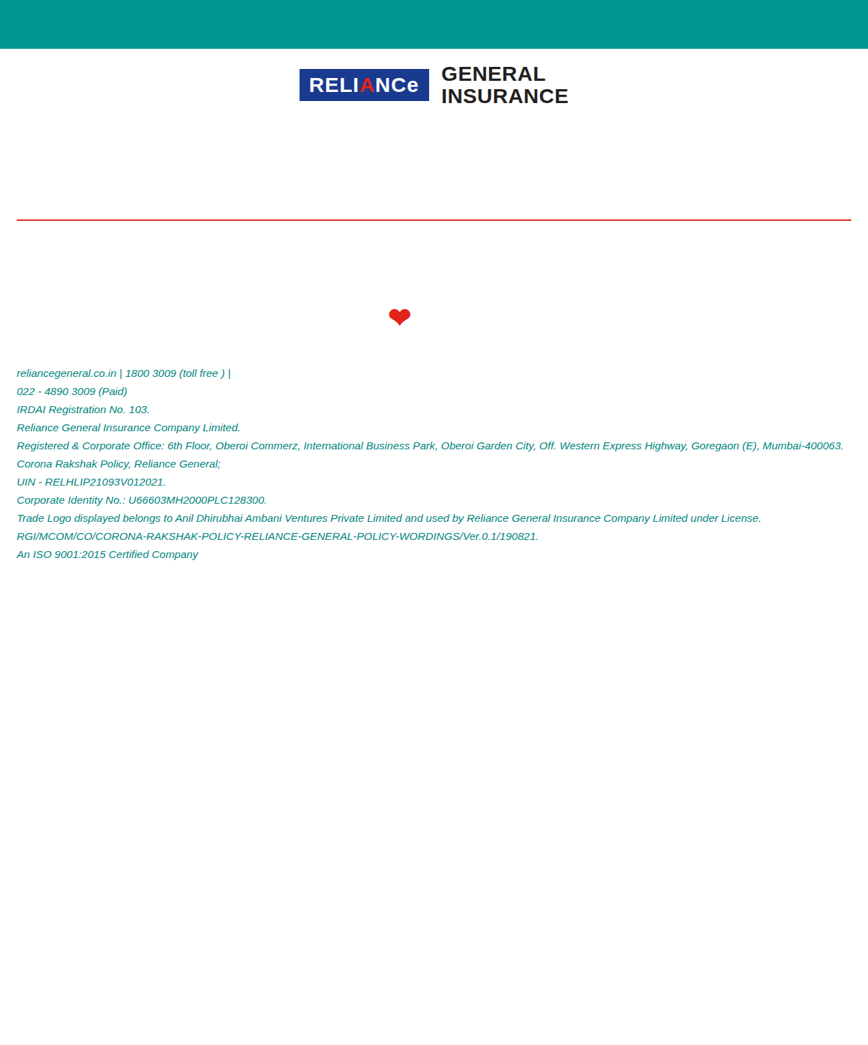RELIANCe
GENERAL
INSURANCE
CORONA RAKSHAK POLICY,
RELIANCE GENERAL
POLICY WORDINGS
Tech + ❤ = live Smart
reliancegeneral.co.in | 1800 3009 (toll free ) |
022 - 4890 3009 (Paid)
IRDAI Registration No. 103.
Reliance General Insurance Company Limited.
Registered & Corporate Office: 6th Floor, Oberoi Commerz, International Business Park, Oberoi Garden City, Off. Western Express Highway, Goregaon (E), Mumbai-400063.
Corona Rakshak Policy, Reliance General;
UIN - RELHLIP21093V012021.
Corporate Identity No.: U66603MH2000PLC128300.
Trade Logo displayed belongs to Anil Dhirubhai Ambani Ventures Private Limited and used by Reliance General Insurance Company Limited under License.
RGI/MCOM/CO/CORONA-RAKSHAK-POLICY-RELIANCE-GENERAL-POLICY-WORDINGS/Ver.0.1/190821.
An ISO 9001:2015 Certified Company